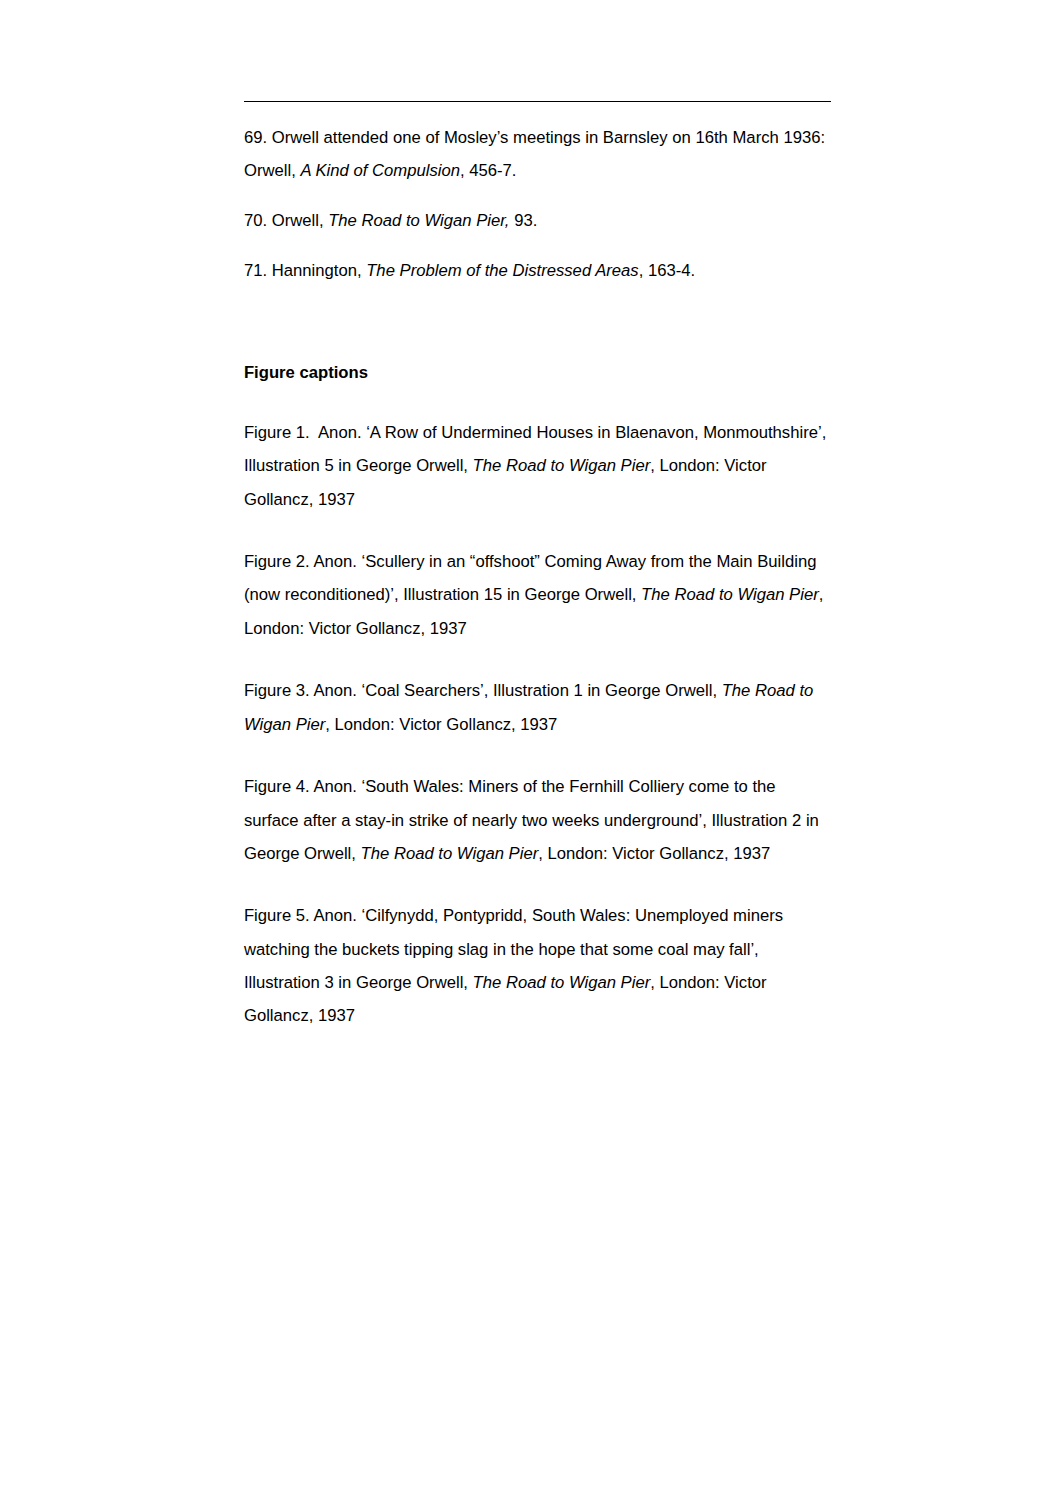69. Orwell attended one of Mosley’s meetings in Barnsley on 16th March 1936: Orwell, A Kind of Compulsion, 456-7.
70. Orwell, The Road to Wigan Pier, 93.
71. Hannington, The Problem of the Distressed Areas, 163-4.
Figure captions
Figure 1. Anon. ‘A Row of Undermined Houses in Blaenavon, Monmouthshire’, Illustration 5 in George Orwell, The Road to Wigan Pier, London: Victor Gollancz, 1937
Figure 2. Anon. ‘Scullery in an “offshoot” Coming Away from the Main Building (now reconditioned)’, Illustration 15 in George Orwell, The Road to Wigan Pier, London: Victor Gollancz, 1937
Figure 3. Anon. ‘Coal Searchers’, Illustration 1 in George Orwell, The Road to Wigan Pier, London: Victor Gollancz, 1937
Figure 4. Anon. ‘South Wales: Miners of the Fernhill Colliery come to the surface after a stay-in strike of nearly two weeks underground’, Illustration 2 in George Orwell, The Road to Wigan Pier, London: Victor Gollancz, 1937
Figure 5. Anon. ‘Cilfynydd, Pontypridd, South Wales: Unemployed miners watching the buckets tipping slag in the hope that some coal may fall’, Illustration 3 in George Orwell, The Road to Wigan Pier, London: Victor Gollancz, 1937